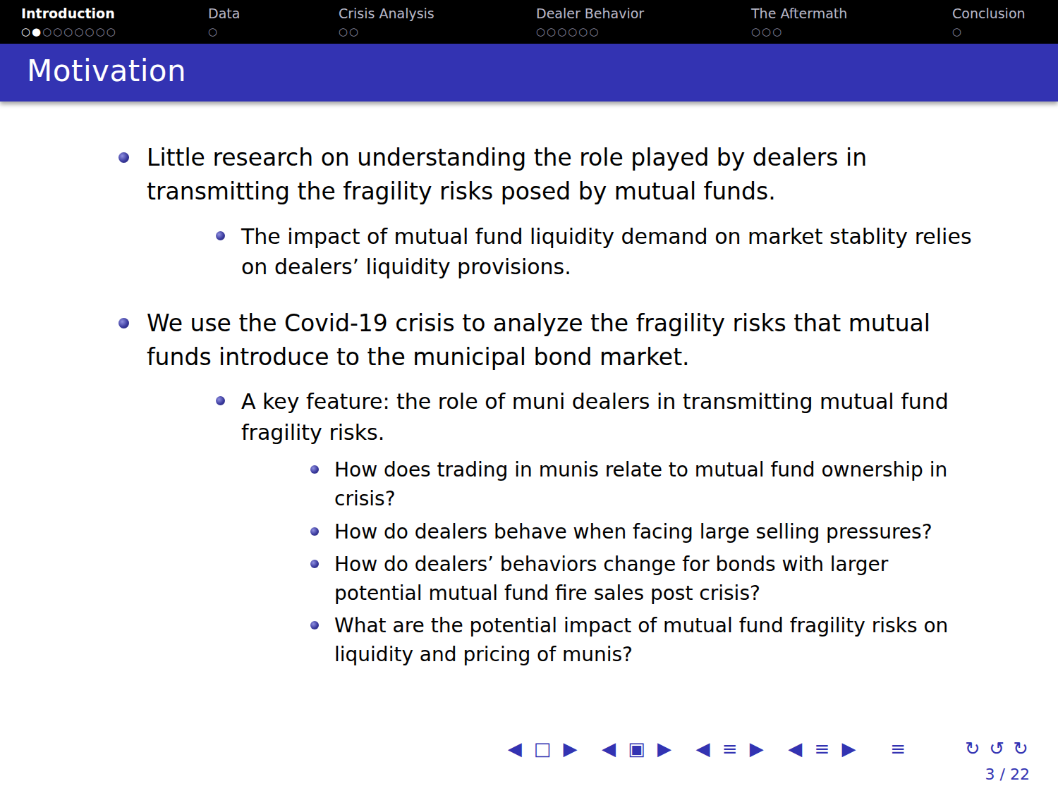Introduction ○●○○○○○○○
Data ○
Crisis Analysis ○○
Dealer Behavior ○○○○○○
The Aftermath ○○○
Conclusion ○
Motivation
Little research on understanding the role played by dealers in transmitting the fragility risks posed by mutual funds.
The impact of mutual fund liquidity demand on market stablity relies on dealers’ liquidity provisions.
We use the Covid-19 crisis to analyze the fragility risks that mutual funds introduce to the municipal bond market.
A key feature: the role of muni dealers in transmitting mutual fund fragility risks.
How does trading in munis relate to mutual fund ownership in crisis?
How do dealers behave when facing large selling pressures?
How do dealers’ behaviors change for bonds with larger potential mutual fund fire sales post crisis?
What are the potential impact of mutual fund fragility risks on liquidity and pricing of munis?
◀ □ ▶ ◀ ▣ ▶ ◀ ≡ ▶ ◀ ≡ ▶ ≡
↻ ↺ ↻
3 / 22